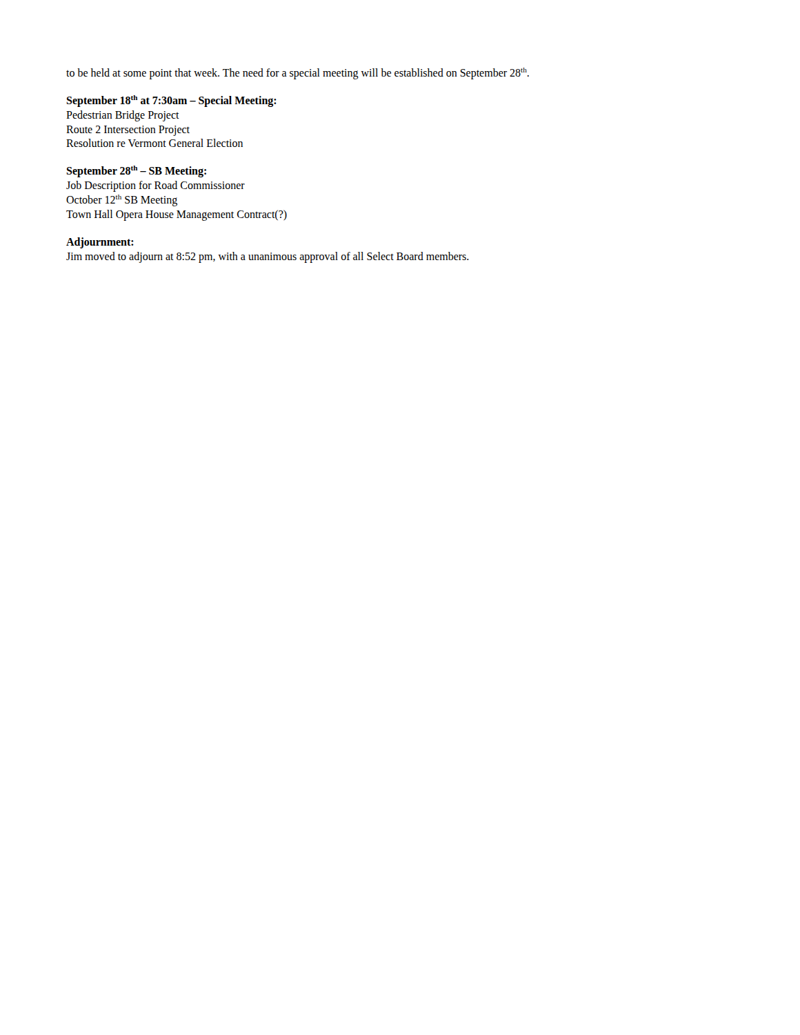to be held at some point that week. The need for a special meeting will be established on September 28th.
September 18th at 7:30am – Special Meeting:
Pedestrian Bridge Project
Route 2 Intersection Project
Resolution re Vermont General Election
September 28th – SB Meeting:
Job Description for Road Commissioner
October 12th SB Meeting
Town Hall Opera House Management Contract(?)
Adjournment:
Jim moved to adjourn at 8:52 pm, with a unanimous approval of all Select Board members.